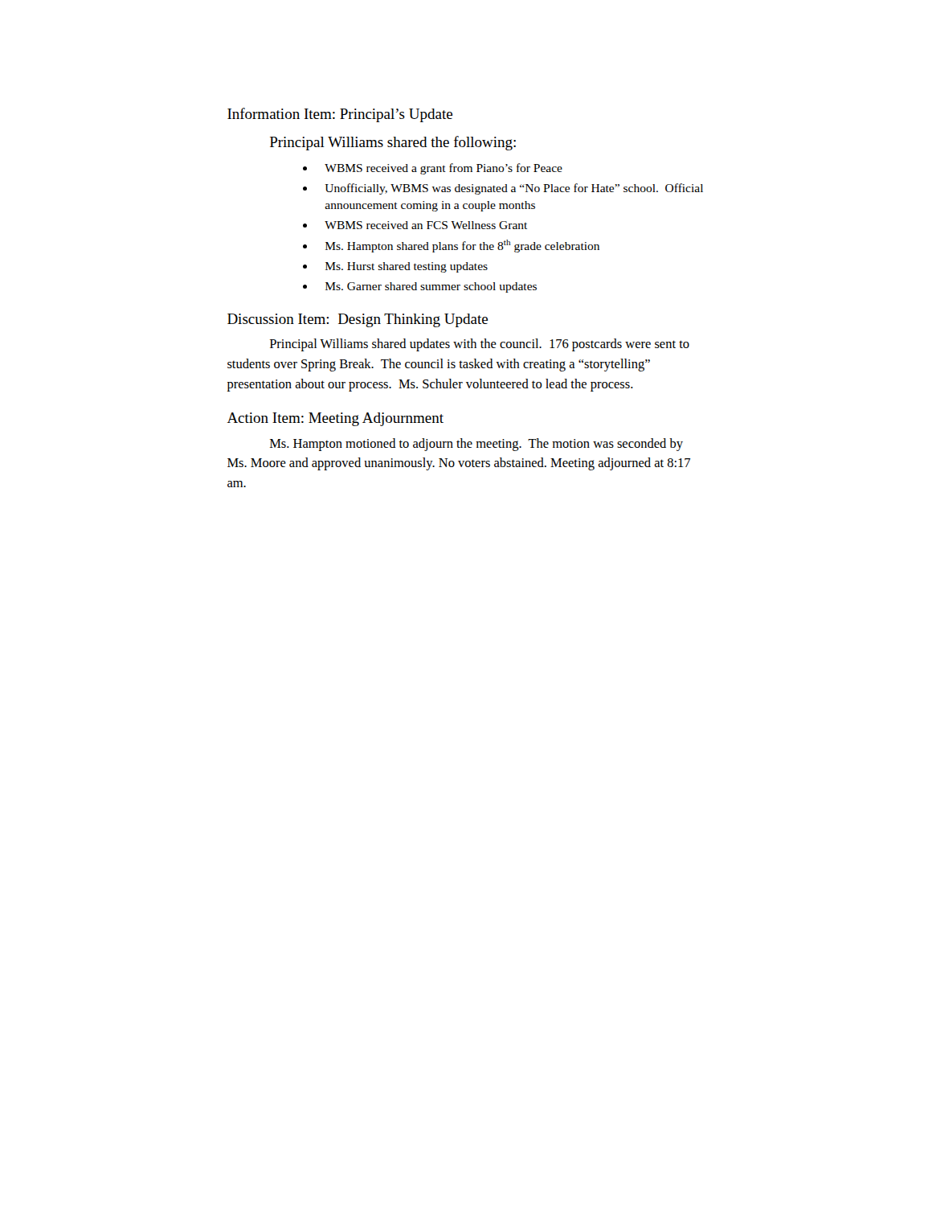Information Item: Principal’s Update
Principal Williams shared the following:
WBMS received a grant from Piano’s for Peace
Unofficially, WBMS was designated a “No Place for Hate” school. Official announcement coming in a couple months
WBMS received an FCS Wellness Grant
Ms. Hampton shared plans for the 8th grade celebration
Ms. Hurst shared testing updates
Ms. Garner shared summer school updates
Discussion Item: Design Thinking Update
Principal Williams shared updates with the council. 176 postcards were sent to students over Spring Break. The council is tasked with creating a “storytelling” presentation about our process. Ms. Schuler volunteered to lead the process.
Action Item: Meeting Adjournment
Ms. Hampton motioned to adjourn the meeting. The motion was seconded by Ms. Moore and approved unanimously. No voters abstained. Meeting adjourned at 8:17 am.